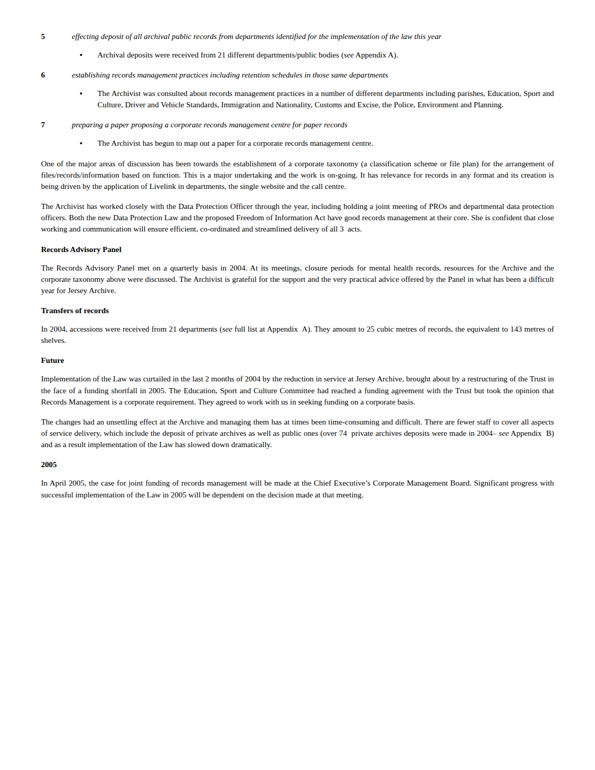5
effecting deposit of all archival public records from departments identified for the implementation of the law this year
Archival deposits were received from 21 different departments/public bodies (see Appendix A).
6
establishing records management practices including retention schedules in those same departments
The Archivist was consulted about records management practices in a number of different departments including parishes, Education, Sport and Culture, Driver and Vehicle Standards, Immigration and Nationality, Customs and Excise, the Police, Environment and Planning.
7
preparing a paper proposing a corporate records management centre for paper records
The Archivist has begun to map out a paper for a corporate records management centre.
One of the major areas of discussion has been towards the establishment of a corporate taxonomy (a classification scheme or file plan) for the arrangement of files/records/information based on function. This is a major undertaking and the work is on-going. It has relevance for records in any format and its creation is being driven by the application of Livelink in departments, the single website and the call centre.
The Archivist has worked closely with the Data Protection Officer through the year, including holding a joint meeting of PROs and departmental data protection officers. Both the new Data Protection Law and the proposed Freedom of Information Act have good records management at their core. She is confident that close working and communication will ensure efficient, co-ordinated and streamlined delivery of all 3 acts.
Records Advisory Panel
The Records Advisory Panel met on a quarterly basis in 2004. At its meetings, closure periods for mental health records, resources for the Archive and the corporate taxonomy above were discussed. The Archivist is grateful for the support and the very practical advice offered by the Panel in what has been a difficult year for Jersey Archive.
Transfers of records
In 2004, accessions were received from 21 departments (see full list at Appendix A). They amount to 25 cubic metres of records, the equivalent to 143 metres of shelves.
Future
Implementation of the Law was curtailed in the last 2 months of 2004 by the reduction in service at Jersey Archive, brought about by a restructuring of the Trust in the face of a funding shortfall in 2005. The Education, Sport and Culture Committee had reached a funding agreement with the Trust but took the opinion that Records Management is a corporate requirement. They agreed to work with us in seeking funding on a corporate basis.
The changes had an unsettling effect at the Archive and managing them has at times been time-consuming and difficult. There are fewer staff to cover all aspects of service delivery, which include the deposit of private archives as well as public ones (over 74 private archives deposits were made in 2004– see Appendix B) and as a result implementation of the Law has slowed down dramatically.
2005
In April 2005, the case for joint funding of records management will be made at the Chief Executive’s Corporate Management Board. Significant progress with successful implementation of the Law in 2005 will be dependent on the decision made at that meeting.